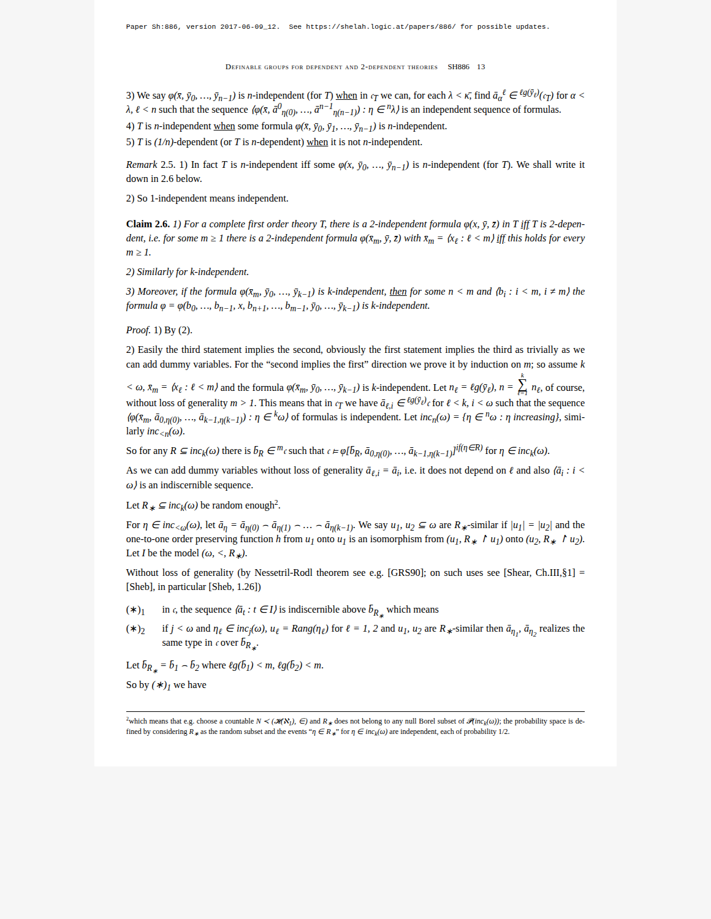Paper Sh:886, version 2017-06-09_12. See https://shelah.logic.at/papers/886/ for possible updates.
Definable groups for dependent and 2-dependent theories SH886 13
3) We say φ(x̄, ȳ0, …, ȳn−1) is n-independent (for T) when in 𝔠T we can, for each λ < κ̄, find āαℓ ∈ ℓg(ȳℓ)(𝔠T) for α < λ, ℓ < n such that the sequence ⟨φ(x̄, ā0η(0), …, ān−1η(n−1)) : η ∈ nλ⟩ is an independent sequence of formulas.
4) T is n-independent when some formula φ(x̄, ȳ0, ȳ1, …, ȳn−1) is n-independent.
5) T is (1/n)-dependent (or T is n-dependent) when it is not n-independent.
Remark 2.5. 1) In fact T is n-independent iff some φ(x, ȳ0, …, ȳn−1) is n-independent (for T). We shall write it down in 2.6 below.
2) So 1-independent means independent.
Claim 2.6. 1) For a complete first order theory T, there is a 2-independent formula φ(x, ȳ, z̄) in T iff T is 2-dependent, i.e. for some m ≥ 1 there is a 2-independent formula φ(x̄m, ȳ, z̄) with x̄m = ⟨xℓ : ℓ < m⟩ iff this holds for every m ≥ 1.
2) Similarly for k-independent.
3) Moreover, if the formula φ(x̄m, ȳ0, …, ȳk−1) is k-independent, then for some n < m and ⟨bi : i < m, i ≠ m⟩ the formula φ = φ(b0, …, bn−1, x, bn+1, …, bm−1, ȳ0, …, ȳk−1) is k-independent.
Proof. 1) By (2).
2) Easily the third statement implies the second, obviously the first statement implies the third as trivially as we can add dummy variables. For the “second implies the first” direction we prove it by induction on m; so assume k < ω, x̄m = ⟨xℓ : ℓ < m⟩ and the formula φ(x̄m, ȳ0, …, ȳk−1) is k-independent. Let nℓ = ℓg(ȳℓ), n = k∑ℓ=1 nℓ, of course, without loss of generality m > 1. This means that in 𝔠T we have āℓ,i ∈ ℓg(ȳℓ)𝔠 for ℓ < k, i < ω such that the sequence ⟨φ(x̄m, ā0,η(0), …, āk−1,η(k−1)) : η ∈ kω⟩ of formulas is independent. Let incn(ω) = {η ∈ nω : η increasing}, similarly inc<n(ω).
So for any R ⊆ inck(ω) there is b̄R ∈ m𝔠 such that 𝔠 ⊨ φ[b̄R, ā0,η(0), …, āk−1,η(k−1)]if(η∈R) for η ∈ inck(ω).
As we can add dummy variables without loss of generality āℓ,i = āi, i.e. it does not depend on ℓ and also ⟨āi : i < ω⟩ is an indiscernible sequence.
Let R∗ ⊆ inck(ω) be random enough2.
For η ∈ inc<ω(ω), let āη = āη(0) ⌢ āη(1) ⌢ … ⌢ āη(k−1). We say u1, u2 ⊆ ω are R∗-similar if |u1| = |u2| and the one-to-one order preserving function h from u1 onto u1 is an isomorphism from (u1, R∗ ↾ u1) onto (u2, R∗ ↾ u2). Let I be the model (ω, <, R∗).
Without loss of generality (by Nessetril-Rodl theorem see e.g. [GRS90]; on such uses see [Shear, Ch.III,§1] = [Sheb], in particular [Sheb, 1.26])
(∗)1 in 𝔠, the sequence ⟨āt : t ∈ I⟩ is indiscernible above b̄R∗ which means
(∗)2 if j < ω and ηℓ ∈ incj(ω), uℓ = Rang(ηℓ) for ℓ = 1, 2 and u1, u2 are R∗-similar then āη1, āη2 realizes the same type in 𝔠 over b̄R∗.
Let b̄R∗ = b̄1 ⌢ b̄2 where ℓg(b̄1) < m, ℓg(b̄2) < m.
So by (∗)1 we have
2which means that e.g. choose a countable N ≺ (𝓗(ℵ1), ∈) and R∗ does not belong to any null Borel subset of 𝓟(inck(ω)); the probability space is defined by considering R∗ as the random subset and the events “η ∈ R∗” for η ∈ inck(ω) are independent, each of probability 1/2.